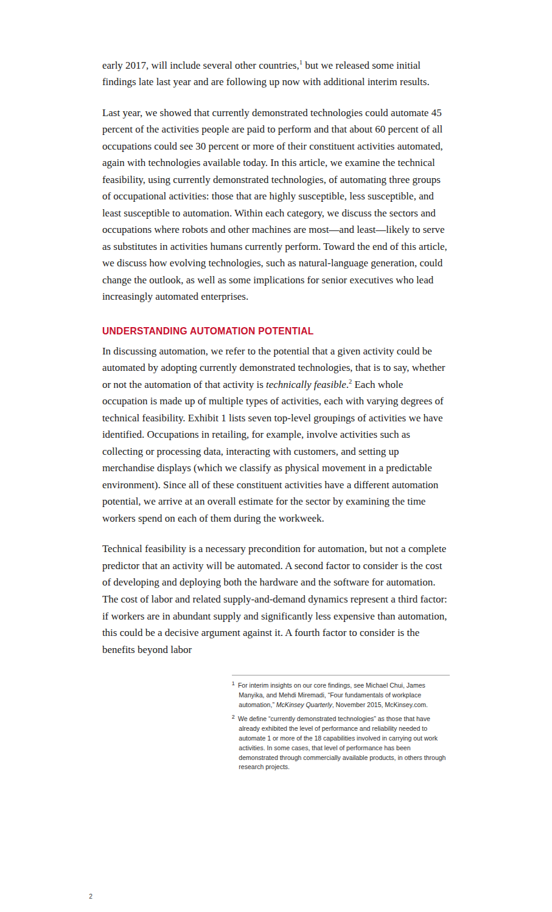early 2017, will include several other countries,1 but we released some initial findings late last year and are following up now with additional interim results.
Last year, we showed that currently demonstrated technologies could automate 45 percent of the activities people are paid to perform and that about 60 percent of all occupations could see 30 percent or more of their constituent activities automated, again with technologies available today. In this article, we examine the technical feasibility, using currently demonstrated technologies, of automating three groups of occupational activities: those that are highly susceptible, less susceptible, and least susceptible to automation. Within each category, we discuss the sectors and occupations where robots and other machines are most—and least—likely to serve as substitutes in activities humans currently perform. Toward the end of this article, we discuss how evolving technologies, such as natural-language generation, could change the outlook, as well as some implications for senior executives who lead increasingly automated enterprises.
Understanding automation potential
In discussing automation, we refer to the potential that a given activity could be automated by adopting currently demonstrated technologies, that is to say, whether or not the automation of that activity is technically feasible.2 Each whole occupation is made up of multiple types of activities, each with varying degrees of technical feasibility. Exhibit 1 lists seven top-level groupings of activities we have identified. Occupations in retailing, for example, involve activities such as collecting or processing data, interacting with customers, and setting up merchandise displays (which we classify as physical movement in a predictable environment). Since all of these constituent activities have a different automation potential, we arrive at an overall estimate for the sector by examining the time workers spend on each of them during the workweek.
Technical feasibility is a necessary precondition for automation, but not a complete predictor that an activity will be automated. A second factor to consider is the cost of developing and deploying both the hardware and the software for automation. The cost of labor and related supply-and-demand dynamics represent a third factor: if workers are in abundant supply and significantly less expensive than automation, this could be a decisive argument against it. A fourth factor to consider is the benefits beyond labor
1 For interim insights on our core findings, see Michael Chui, James Manyika, and Mehdi Miremadi, “Four fundamentals of workplace automation,” McKinsey Quarterly, November 2015, McKinsey.com.
2 We define “currently demonstrated technologies” as those that have already exhibited the level of performance and reliability needed to automate 1 or more of the 18 capabilities involved in carrying out work activities. In some cases, that level of performance has been demonstrated through commercially available products, in others through research projects.
2